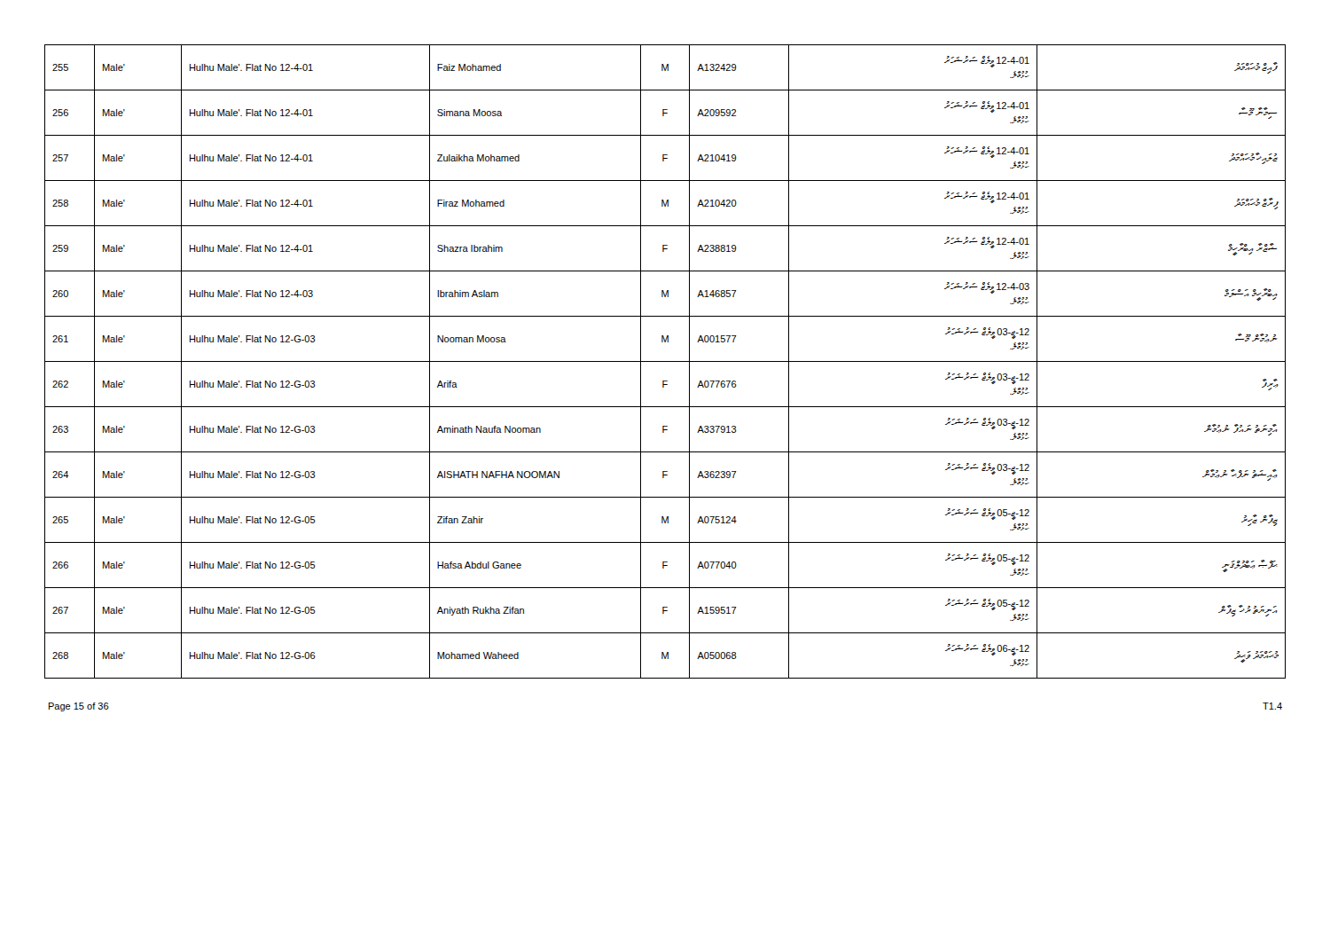| 255 | Male' | Hulhu Male'. Flat No 12-4-01 | Faiz Mohamed | M | A132429 | 12-4-01 ވީލެޖް ސަރުޝަހަރު ހުޅުމާލެ. | ފާއިޒް މުޙައްމަދު |
| 256 | Male' | Hulhu Male'. Flat No 12-4-01 | Simana Moosa | F | A209592 | 12-4-01 ވީލެޖް ސަރުޝަހަރު ހުޅުމާލެ. | ސިމާނާ މޫސާ |
| 257 | Male' | Hulhu Male'. Flat No 12-4-01 | Zulaikha Mohamed | F | A210419 | 12-4-01 ވީލެޖް ސަރުޝަހަރު ހުޅުމާލެ. | ޒުލައިޚާ މުޙައްމަދު |
| 258 | Male' | Hulhu Male'. Flat No 12-4-01 | Firaz Mohamed | M | A210420 | 12-4-01 ވީލެޖް ސަރުޝަހަރު ހުޅުމާލެ. | ފިރާޒް މުޙައްމަދު |
| 259 | Male' | Hulhu Male'. Flat No 12-4-01 | Shazra Ibrahim | F | A238819 | 12-4-01 ވީލެޖް ސަރުޝަހަރު ހުޅުމާލެ. | ޝާޒްރާ އިބްރާހީމް |
| 260 | Male' | Hulhu Male'. Flat No 12-4-03 | Ibrahim Aslam | M | A146857 | 12-4-03 ވީލެޖް ސަރުޝަހަރު ހުޅުމާލެ. | އިބްރާހީމް އަސްލަމް |
| 261 | Male' | Hulhu Male'. Flat No 12-G-03 | Nooman Moosa | M | A001577 | 12-ޖީ-03 ވީލެޖް ސަރުޝަހަރު ހުޅުމާލެ. | ނުޢުމާން މޫސާ |
| 262 | Male' | Hulhu Male'. Flat No 12-G-03 | Arifa | F | A077676 | 12-ޖީ-03 ވީލެޖް ސަރުޝަހަރު ހުޅުމާލެ. | ޢާރިފާ |
| 263 | Male' | Hulhu Male'. Flat No 12-G-03 | Aminath Naufa Nooman | F | A337913 | 12-ޖީ-03 ވީލެޖް ސަރުޝަހަރު ހުޅުމާލެ. | އާމިނަތު ނައުފާ ނުޢުމާން |
| 264 | Male' | Hulhu Male'. Flat No 12-G-03 | AISHATH NAFHA NOOMAN | F | A362397 | 12-ޖީ-03 ވީލެޖް ސަރުޝަހަރު ހުޅުމާލެ. | ޢާއިޝަތު ނަފްޙާ ނުޢުމާން |
| 265 | Male' | Hulhu Male'. Flat No 12-G-05 | Zifan Zahir | M | A075124 | 12-ޖީ-05 ވީލެޖް ސަރުޝަހަރު ހުޅުމާލެ. | ޒިފާން ޒާހިރު |
| 266 | Male' | Hulhu Male'. Flat No 12-G-05 | Hafsa Abdul Ganee | F | A077040 | 12-ޖީ-05 ވީލެޖް ސަރުޝަހަރު ހުޅުމާލެ. | ޙަފްޞާ ޢަބްދުލްޤަނީ |
| 267 | Male' | Hulhu Male'. Flat No 12-G-05 | Aniyath Rukha Zifan | F | A159517 | 12-ޖީ-05 ވީލެޖް ސަރުޝަހަރު ހުޅުމާލެ. | އަނިޔަތު ރުޚާ ޒިފާން |
| 268 | Male' | Hulhu Male'. Flat No 12-G-06 | Mohamed Waheed | M | A050068 | 12-ޖީ-06 ވީލެޖް ސަރުޝަހަރު ހުޅުމާލެ. | މުޙައްމަދު ވަޙީދު |
Page 15 of 36
T1.4